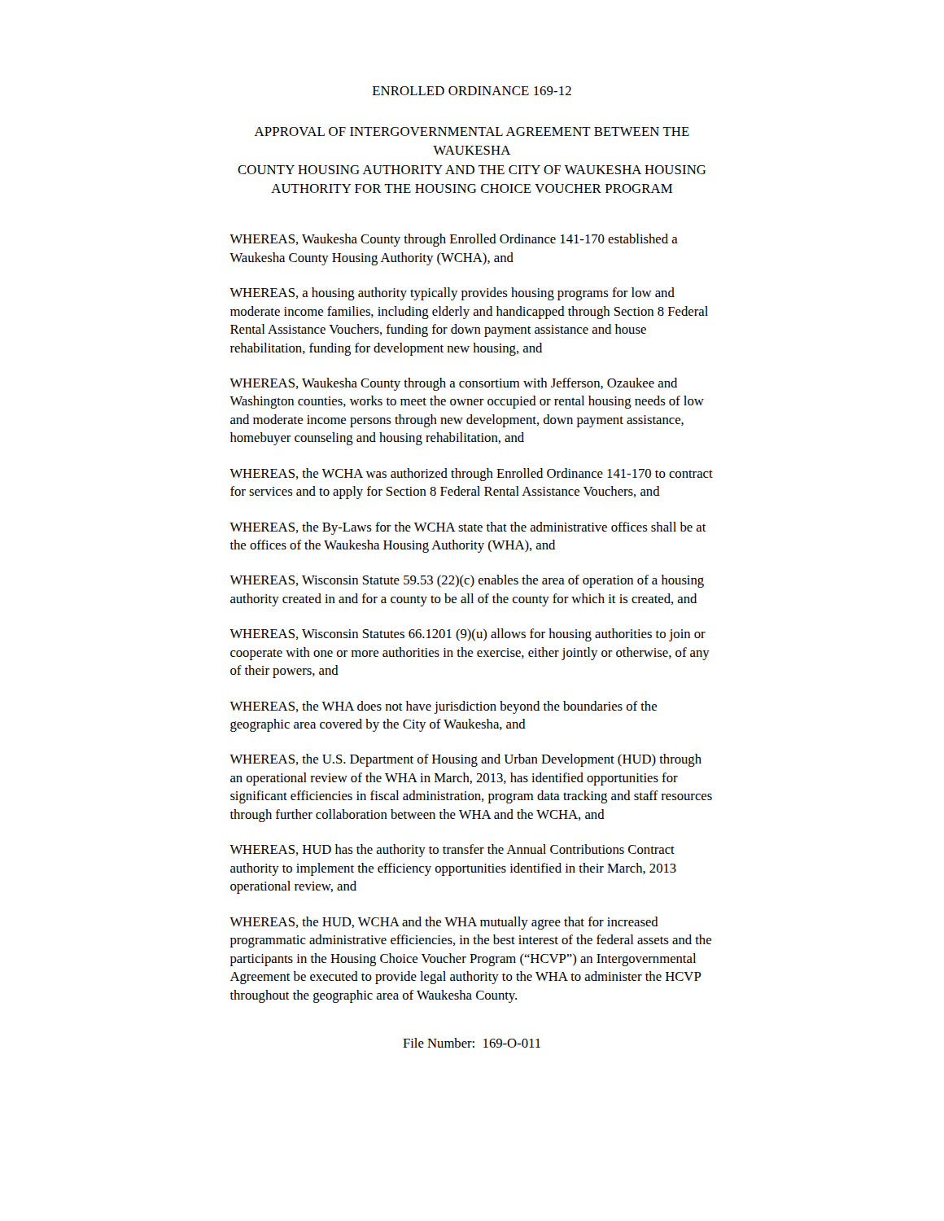ENROLLED ORDINANCE 169-12
APPROVAL OF INTERGOVERNMENTAL AGREEMENT BETWEEN THE WAUKESHA
COUNTY HOUSING AUTHORITY AND THE CITY OF WAUKESHA HOUSING
AUTHORITY FOR THE HOUSING CHOICE VOUCHER PROGRAM
WHEREAS, Waukesha County through Enrolled Ordinance 141-170 established a Waukesha County Housing Authority (WCHA), and
WHEREAS, a housing authority typically provides housing programs for low and moderate income families, including elderly and handicapped through Section 8 Federal Rental Assistance Vouchers, funding for down payment assistance and house rehabilitation, funding for development new housing, and
WHEREAS, Waukesha County through a consortium with Jefferson, Ozaukee and Washington counties, works to meet the owner occupied or rental housing needs of low and moderate income persons through new development, down payment assistance, homebuyer counseling and housing rehabilitation, and
WHEREAS, the WCHA was authorized through Enrolled Ordinance 141-170 to contract for services and to apply for Section 8 Federal Rental Assistance Vouchers, and
WHEREAS, the By-Laws for the WCHA state that the administrative offices shall be at the offices of the Waukesha Housing Authority (WHA), and
WHEREAS, Wisconsin Statute 59.53 (22)(c) enables the area of operation of a housing authority created in and for a county to be all of the county for which it is created, and
WHEREAS, Wisconsin Statutes 66.1201 (9)(u) allows for housing authorities to join or cooperate with one or more authorities in the exercise, either jointly or otherwise, of any of their powers, and
WHEREAS, the WHA does not have jurisdiction beyond the boundaries of the geographic area covered by the City of Waukesha, and
WHEREAS, the U.S. Department of Housing and Urban Development (HUD) through an operational review of the WHA in March, 2013, has identified opportunities for significant efficiencies in fiscal administration, program data tracking and staff resources through further collaboration between the WHA and the WCHA, and
WHEREAS, HUD has the authority to transfer the Annual Contributions Contract authority to implement the efficiency opportunities identified in their March, 2013 operational review, and
WHEREAS, the HUD, WCHA and the WHA mutually agree that for increased programmatic administrative efficiencies, in the best interest of the federal assets and the participants in the Housing Choice Voucher Program (“HCVP”) an Intergovernmental Agreement be executed to provide legal authority to the WHA to administer the HCVP throughout the geographic area of Waukesha County.
File Number: 169-O-011